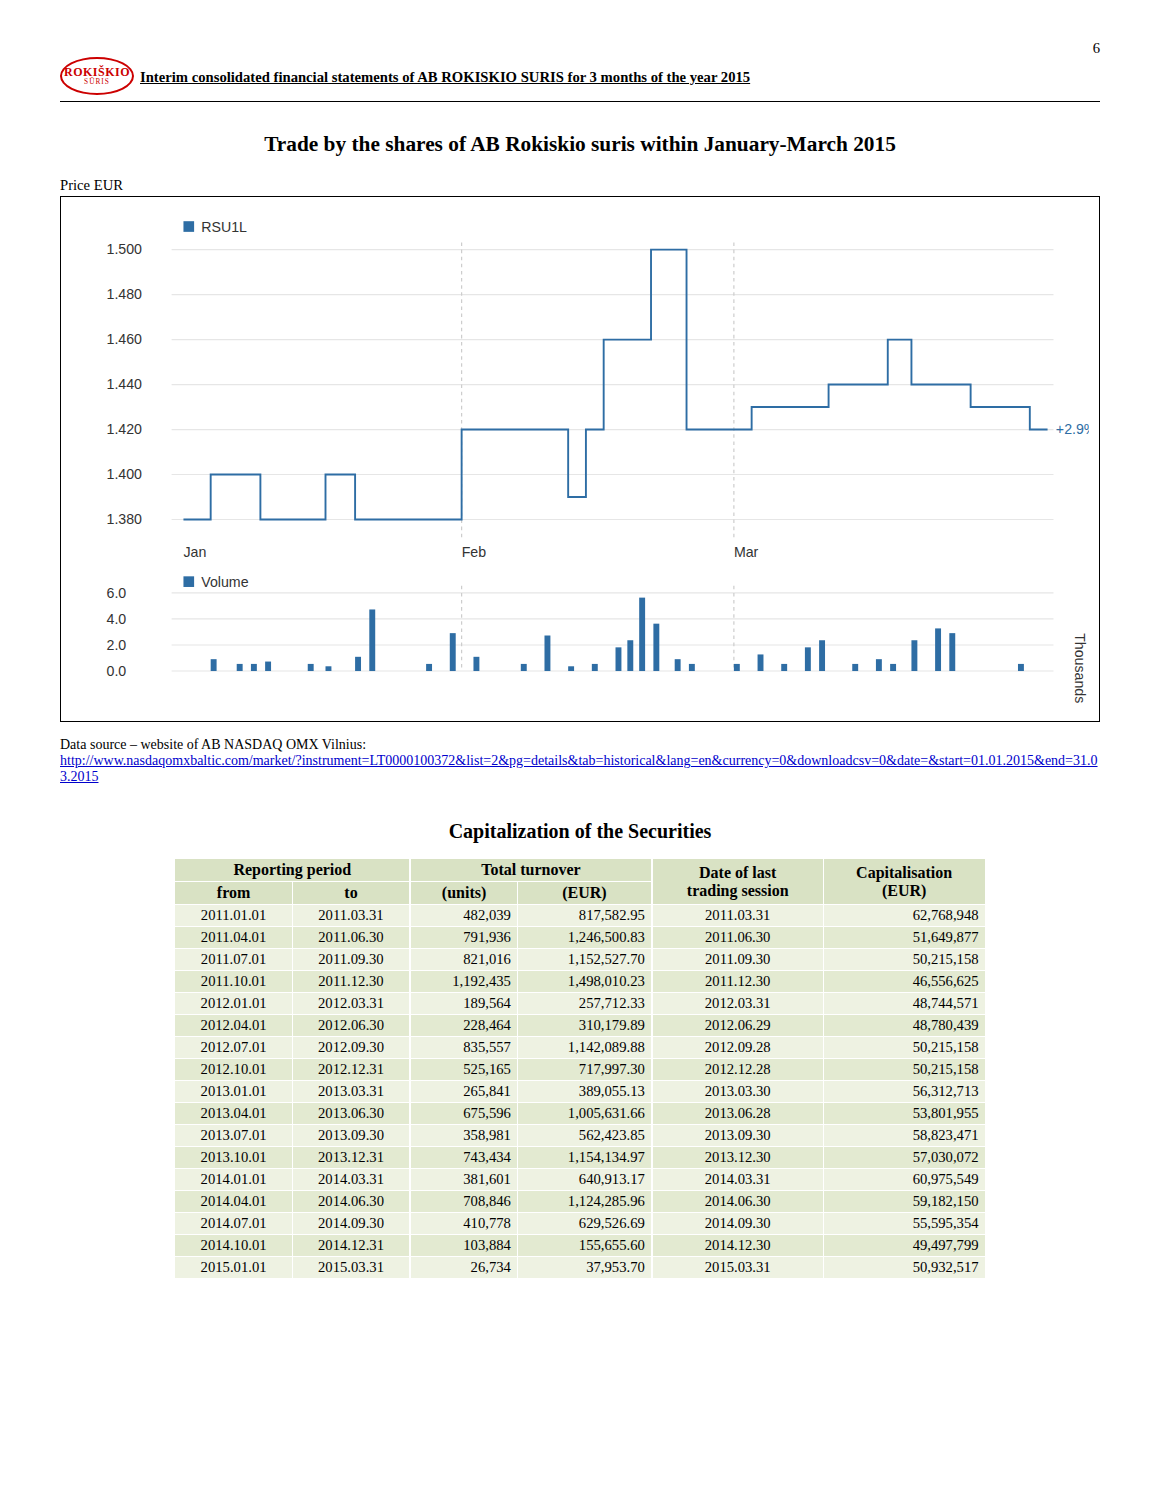6
ROKIŠKIO
SŪRIS
Interim consolidated financial statements of AB ROKISKIO SURIS for 3 months of the year 2015
Trade by the shares of AB Rokiskio suris within January-March 2015
Price EUR
RSU1L 1.500 1.480 1.460 1.440 1.420 1.400 1.380 +2.9% Jan Feb Mar Volume 6.0 4.0 2.0 0.0 Thousands
Data source – website of AB NASDAQ OMX Vilnius:
http://www.nasdaqomxbaltic.com/market/?instrument=LT0000100372&list=2&pg=details&tab=historical&lang=en&currency=0&downloadcsv=0&date=&start=01.01.2015&end=31.03.2015
Capitalization of the Securities
| Reporting period | Total turnover | Date of last trading session | Capitalisation (EUR) |
| --- | --- | --- | --- |
| from | to | (units) | (EUR) |
| 2011.01.01 | 2011.03.31 | 482,039 | 817,582.95 | 2011.03.31 | 62,768,948 |
| 2011.04.01 | 2011.06.30 | 791,936 | 1,246,500.83 | 2011.06.30 | 51,649,877 |
| 2011.07.01 | 2011.09.30 | 821,016 | 1,152,527.70 | 2011.09.30 | 50,215,158 |
| 2011.10.01 | 2011.12.30 | 1,192,435 | 1,498,010.23 | 2011.12.30 | 46,556,625 |
| 2012.01.01 | 2012.03.31 | 189,564 | 257,712.33 | 2012.03.31 | 48,744,571 |
| 2012.04.01 | 2012.06.30 | 228,464 | 310,179.89 | 2012.06.29 | 48,780,439 |
| 2012.07.01 | 2012.09.30 | 835,557 | 1,142,089.88 | 2012.09.28 | 50,215,158 |
| 2012.10.01 | 2012.12.31 | 525,165 | 717,997.30 | 2012.12.28 | 50,215,158 |
| 2013.01.01 | 2013.03.31 | 265,841 | 389,055.13 | 2013.03.30 | 56,312,713 |
| 2013.04.01 | 2013.06.30 | 675,596 | 1,005,631.66 | 2013.06.28 | 53,801,955 |
| 2013.07.01 | 2013.09.30 | 358,981 | 562,423.85 | 2013.09.30 | 58,823,471 |
| 2013.10.01 | 2013.12.31 | 743,434 | 1,154,134.97 | 2013.12.30 | 57,030,072 |
| 2014.01.01 | 2014.03.31 | 381,601 | 640,913.17 | 2014.03.31 | 60,975,549 |
| 2014.04.01 | 2014.06.30 | 708,846 | 1,124,285.96 | 2014.06.30 | 59,182,150 |
| 2014.07.01 | 2014.09.30 | 410,778 | 629,526.69 | 2014.09.30 | 55,595,354 |
| 2014.10.01 | 2014.12.31 | 103,884 | 155,655.60 | 2014.12.30 | 49,497,799 |
| 2015.01.01 | 2015.03.31 | 26,734 | 37,953.70 | 2015.03.31 | 50,932,517 |